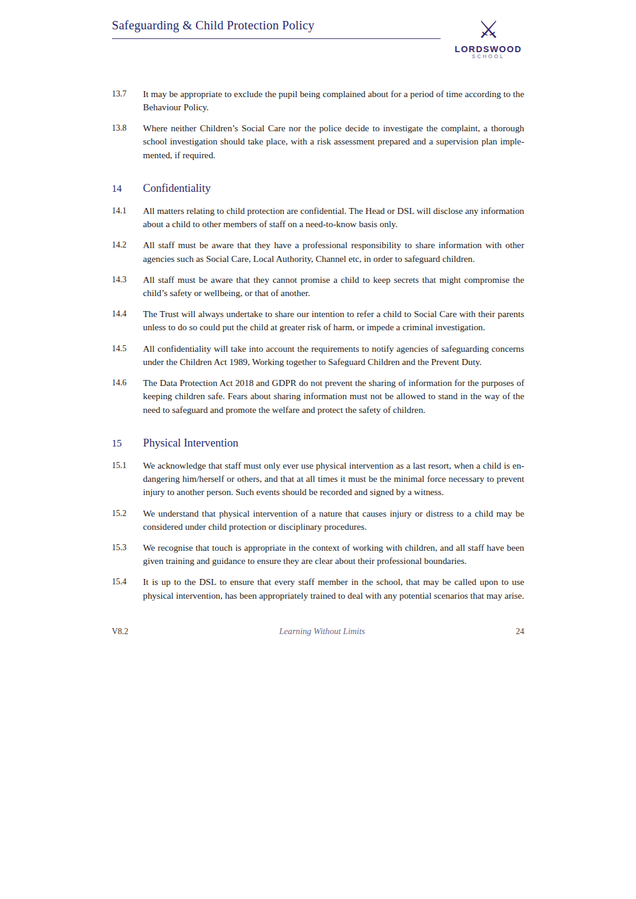Safeguarding & Child Protection Policy
⚔
LORDSWOOD
SCHOOL
13.7
It may be appropriate to exclude the pupil being complained about for a period of time according to the Behaviour Policy.
13.8
Where neither Children’s Social Care nor the police decide to investigate the complaint, a thorough school investigation should take place, with a risk assessment prepared and a supervision plan implemented, if required.
14 Confidentiality
14.1
All matters relating to child protection are confidential. The Head or DSL will disclose any information about a child to other members of staff on a need-to-know basis only.
14.2
All staff must be aware that they have a professional responsibility to share information with other agencies such as Social Care, Local Authority, Channel etc, in order to safeguard children.
14.3
All staff must be aware that they cannot promise a child to keep secrets that might compromise the child’s safety or wellbeing, or that of another.
14.4
The Trust will always undertake to share our intention to refer a child to Social Care with their parents unless to do so could put the child at greater risk of harm, or impede a criminal investigation.
14.5
All confidentiality will take into account the requirements to notify agencies of safeguarding concerns under the Children Act 1989, Working together to Safeguard Children and the Prevent Duty.
14.6
The Data Protection Act 2018 and GDPR do not prevent the sharing of information for the purposes of keeping children safe. Fears about sharing information must not be allowed to stand in the way of the need to safeguard and promote the welfare and protect the safety of children.
15 Physical Intervention
15.1
We acknowledge that staff must only ever use physical intervention as a last resort, when a child is endangering him/herself or others, and that at all times it must be the minimal force necessary to prevent injury to another person. Such events should be recorded and signed by a witness.
15.2
We understand that physical intervention of a nature that causes injury or distress to a child may be considered under child protection or disciplinary procedures.
15.3
We recognise that touch is appropriate in the context of working with children, and all staff have been given training and guidance to ensure they are clear about their professional boundaries.
15.4
It is up to the DSL to ensure that every staff member in the school, that may be called upon to use physical intervention, has been appropriately trained to deal with any potential scenarios that may arise.
V8.2
Learning Without Limits
24